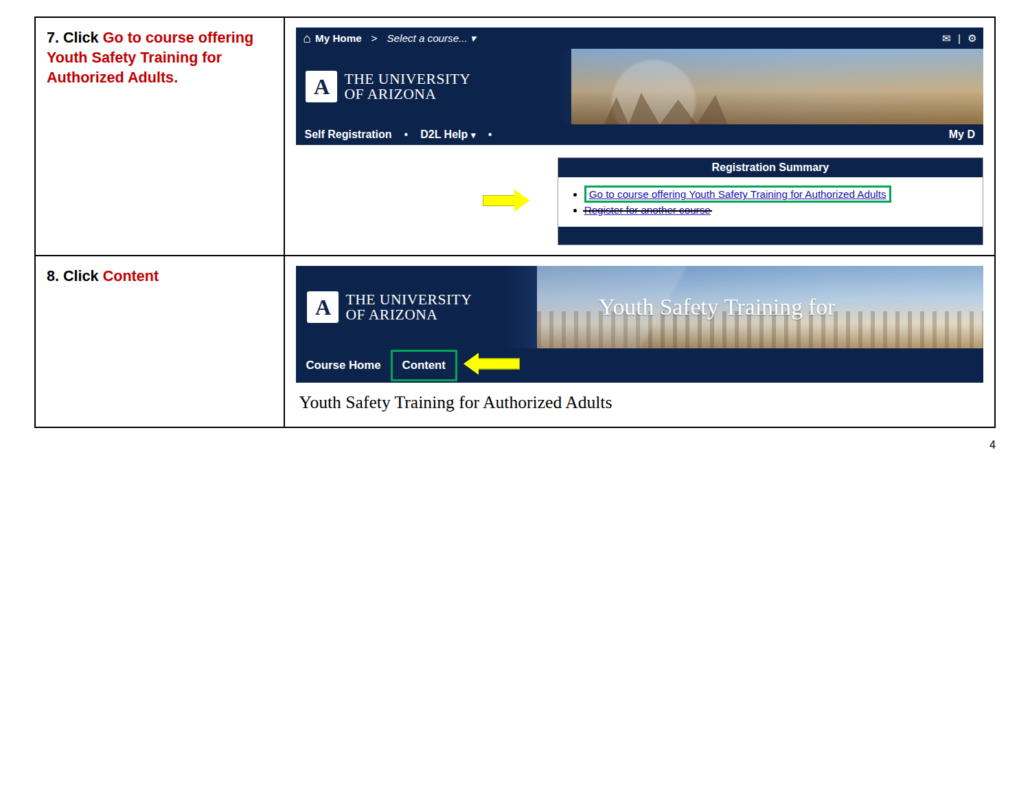| 7 . Click Go to course offering Youth Safety Training for Authorized Adults. | My Home > Select a course... ▾ ✉ / ⚙ A THE UNIVERSITY OF ARIZONA Self Registration • D2L Help ▾ • My D Registration Summary Go to course offering Youth Safety Training for Authorized Adults Register for another course |
| 8 . Click Content | A THE UNIVERSITY OF ARIZONA Youth Safety Training for Course Home Content Youth Safety Training for Authorized Adults |
4